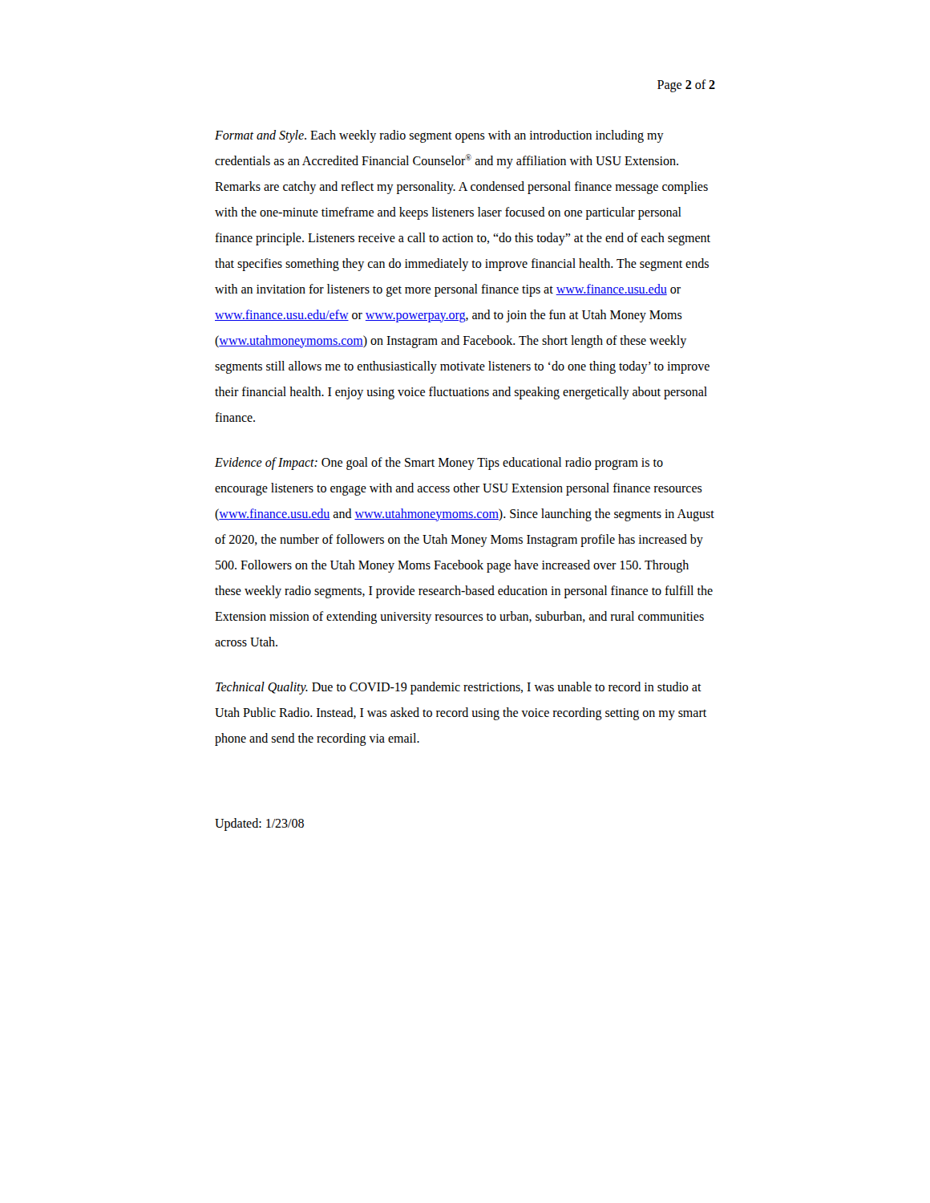Page 2 of 2
Format and Style. Each weekly radio segment opens with an introduction including my credentials as an Accredited Financial Counselor® and my affiliation with USU Extension. Remarks are catchy and reflect my personality. A condensed personal finance message complies with the one-minute timeframe and keeps listeners laser focused on one particular personal finance principle. Listeners receive a call to action to, “do this today” at the end of each segment that specifies something they can do immediately to improve financial health. The segment ends with an invitation for listeners to get more personal finance tips at www.finance.usu.edu or www.finance.usu.edu/efw or www.powerpay.org, and to join the fun at Utah Money Moms (www.utahmoneymoms.com) on Instagram and Facebook. The short length of these weekly segments still allows me to enthusiastically motivate listeners to ‘do one thing today’ to improve their financial health. I enjoy using voice fluctuations and speaking energetically about personal finance.
Evidence of Impact: One goal of the Smart Money Tips educational radio program is to encourage listeners to engage with and access other USU Extension personal finance resources (www.finance.usu.edu and www.utahmoneymoms.com). Since launching the segments in August of 2020, the number of followers on the Utah Money Moms Instagram profile has increased by 500. Followers on the Utah Money Moms Facebook page have increased over 150. Through these weekly radio segments, I provide research-based education in personal finance to fulfill the Extension mission of extending university resources to urban, suburban, and rural communities across Utah.
Technical Quality. Due to COVID-19 pandemic restrictions, I was unable to record in studio at Utah Public Radio. Instead, I was asked to record using the voice recording setting on my smart phone and send the recording via email.
Updated: 1/23/08